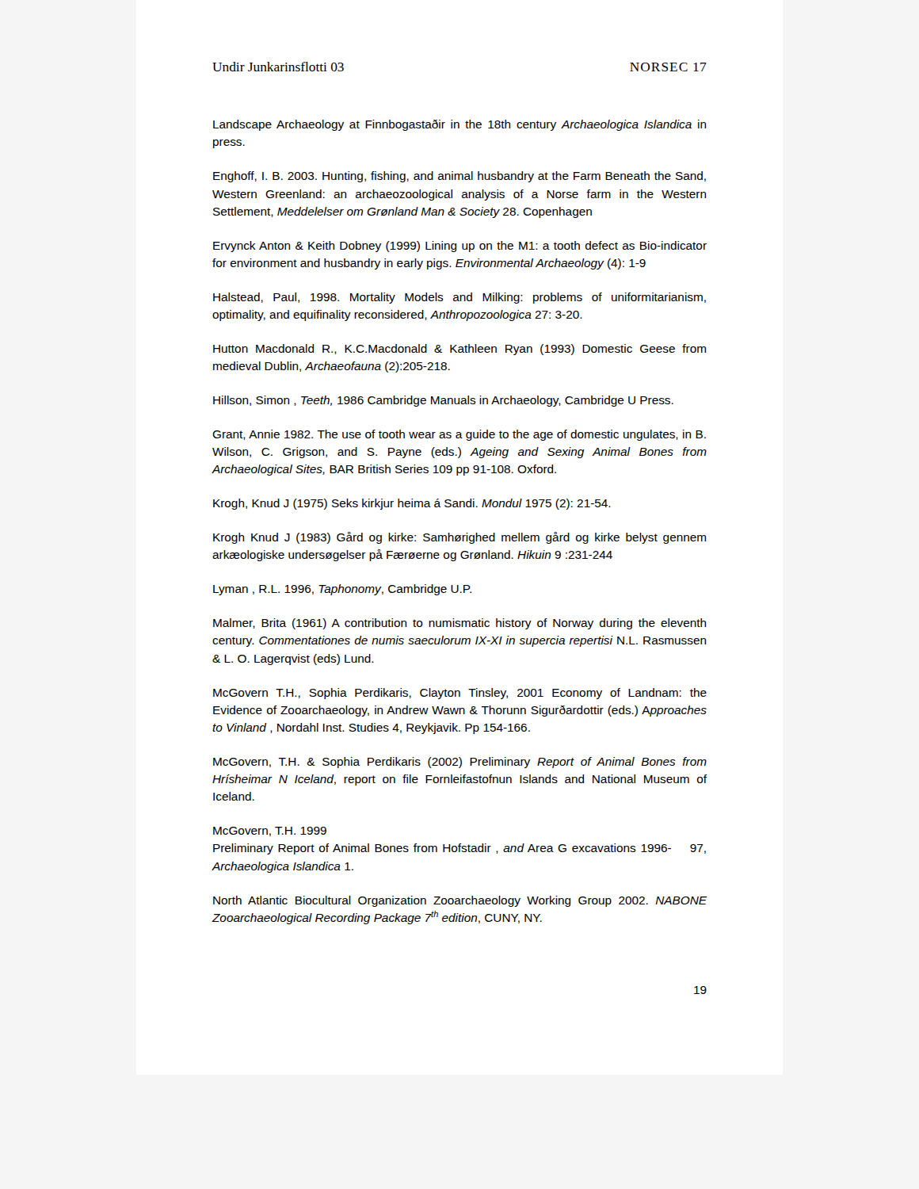Undir Junkarinsflotti 03
NORSEC 17
Landscape Archaeology at Finnbogastaðir in the 18th century Archaeologica Islandica in press.
Enghoff, I. B. 2003. Hunting, fishing, and animal husbandry at the Farm Beneath the Sand, Western Greenland: an archaeozoological analysis of a Norse farm in the Western Settlement, Meddelelser om Grønland Man & Society 28. Copenhagen
Ervynck Anton & Keith Dobney (1999) Lining up on the M1: a tooth defect as Bio-indicator for environment and husbandry in early pigs. Environmental Archaeology (4): 1-9
Halstead, Paul, 1998. Mortality Models and Milking: problems of uniformitarianism, optimality, and equifinality reconsidered, Anthropozoologica 27: 3-20.
Hutton Macdonald R., K.C.Macdonald & Kathleen Ryan (1993) Domestic Geese from medieval Dublin, Archaeofauna (2):205-218.
Hillson, Simon , Teeth, 1986 Cambridge Manuals in Archaeology, Cambridge U Press.
Grant, Annie 1982. The use of tooth wear as a guide to the age of domestic ungulates, in B. Wilson, C. Grigson, and S. Payne (eds.) Ageing and Sexing Animal Bones from Archaeological Sites, BAR British Series 109 pp 91-108. Oxford.
Krogh, Knud J (1975) Seks kirkjur heima á Sandi. Mondul 1975 (2): 21-54.
Krogh Knud J (1983) Gård og kirke: Samhørighed mellem gård og kirke belyst gennem arkæologiske undersøgelser på Færøerne og Grønland. Hikuin 9 :231-244
Lyman , R.L. 1996, Taphonomy, Cambridge U.P.
Malmer, Brita (1961) A contribution to numismatic history of Norway during the eleventh century. Commentationes de numis saeculorum IX-XI in supercia repertisi N.L. Rasmussen & L. O. Lagerqvist (eds) Lund.
McGovern T.H., Sophia Perdikaris, Clayton Tinsley, 2001 Economy of Landnam: the Evidence of Zooarchaeology, in Andrew Wawn & Thorunn Sigurðardottir (eds.) Approaches to Vinland , Nordahl Inst. Studies 4, Reykjavik. Pp 154-166.
McGovern, T.H. & Sophia Perdikaris (2002) Preliminary Report of Animal Bones from Hrísheimar N Iceland, report on file Fornleifastofnun Islands and National Museum of Iceland.
McGovern, T.H. 1999
Preliminary Report of Animal Bones from Hofstadir , and Area G excavations 1996- 97, Archaeologica Islandica 1.
North Atlantic Biocultural Organization Zooarchaeology Working Group 2002. NABONE Zooarchaeological Recording Package 7th edition, CUNY, NY.
19